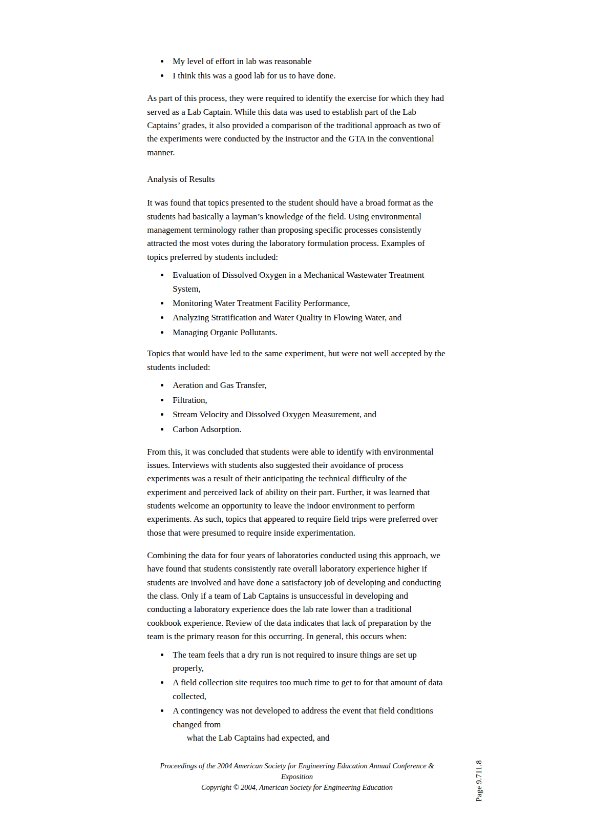My level of effort in lab was reasonable
I think this was a good lab for us to have done.
As part of this process, they were required to identify the exercise for which they had served as a Lab Captain. While this data was used to establish part of the Lab Captains’ grades, it also provided a comparison of the traditional approach as two of the experiments were conducted by the instructor and the GTA in the conventional manner.
Analysis of Results
It was found that topics presented to the student should have a broad format as the students had basically a layman’s knowledge of the field. Using environmental management terminology rather than proposing specific processes consistently attracted the most votes during the laboratory formulation process. Examples of topics preferred by students included:
Evaluation of Dissolved Oxygen in a Mechanical Wastewater Treatment System,
Monitoring Water Treatment Facility Performance,
Analyzing Stratification and Water Quality in Flowing Water, and
Managing Organic Pollutants.
Topics that would have led to the same experiment, but were not well accepted by the students included:
Aeration and Gas Transfer,
Filtration,
Stream Velocity and Dissolved Oxygen Measurement, and
Carbon Adsorption.
From this, it was concluded that students were able to identify with environmental issues. Interviews with students also suggested their avoidance of process experiments was a result of their anticipating the technical difficulty of the experiment and perceived lack of ability on their part. Further, it was learned that students welcome an opportunity to leave the indoor environment to perform experiments. As such, topics that appeared to require field trips were preferred over those that were presumed to require inside experimentation.
Combining the data for four years of laboratories conducted using this approach, we have found that students consistently rate overall laboratory experience higher if students are involved and have done a satisfactory job of developing and conducting the class. Only if a team of Lab Captains is unsuccessful in developing and conducting a laboratory experience does the lab rate lower than a traditional cookbook experience. Review of the data indicates that lack of preparation by the team is the primary reason for this occurring. In general, this occurs when:
The team feels that a dry run is not required to insure things are set up properly,
A field collection site requires too much time to get to for that amount of data collected,
A contingency was not developed to address the event that field conditions changed from what the Lab Captains had expected, and
Proceedings of the 2004 American Society for Engineering Education Annual Conference & Exposition
Copyright © 2004, American Society for Engineering Education
Page 9.711.8